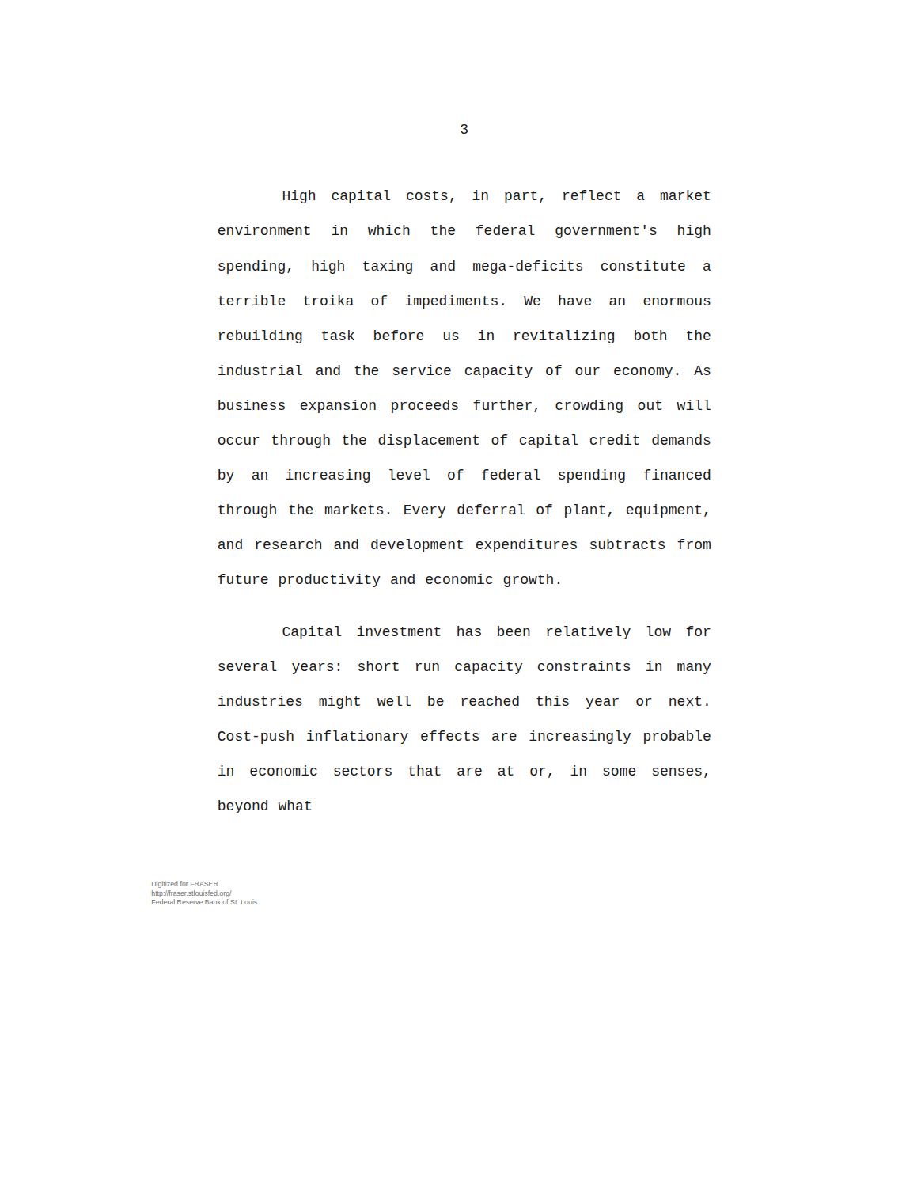3
High capital costs, in part, reflect a market environment in which the federal government's high spending, high taxing and mega-deficits constitute a terrible troika of impediments. We have an enormous rebuilding task before us in revitalizing both the industrial and the service capacity of our economy. As business expansion proceeds further, crowding out will occur through the displacement of capital credit demands by an increasing level of federal spending financed through the markets. Every deferral of plant, equipment, and research and development expenditures subtracts from future productivity and economic growth.
Capital investment has been relatively low for several years: short run capacity constraints in many industries might well be reached this year or next. Cost-push inflationary effects are increasingly probable in economic sectors that are at or, in some senses, beyond what
Digitized for FRASER
http://fraser.stlouisfed.org/
Federal Reserve Bank of St. Louis